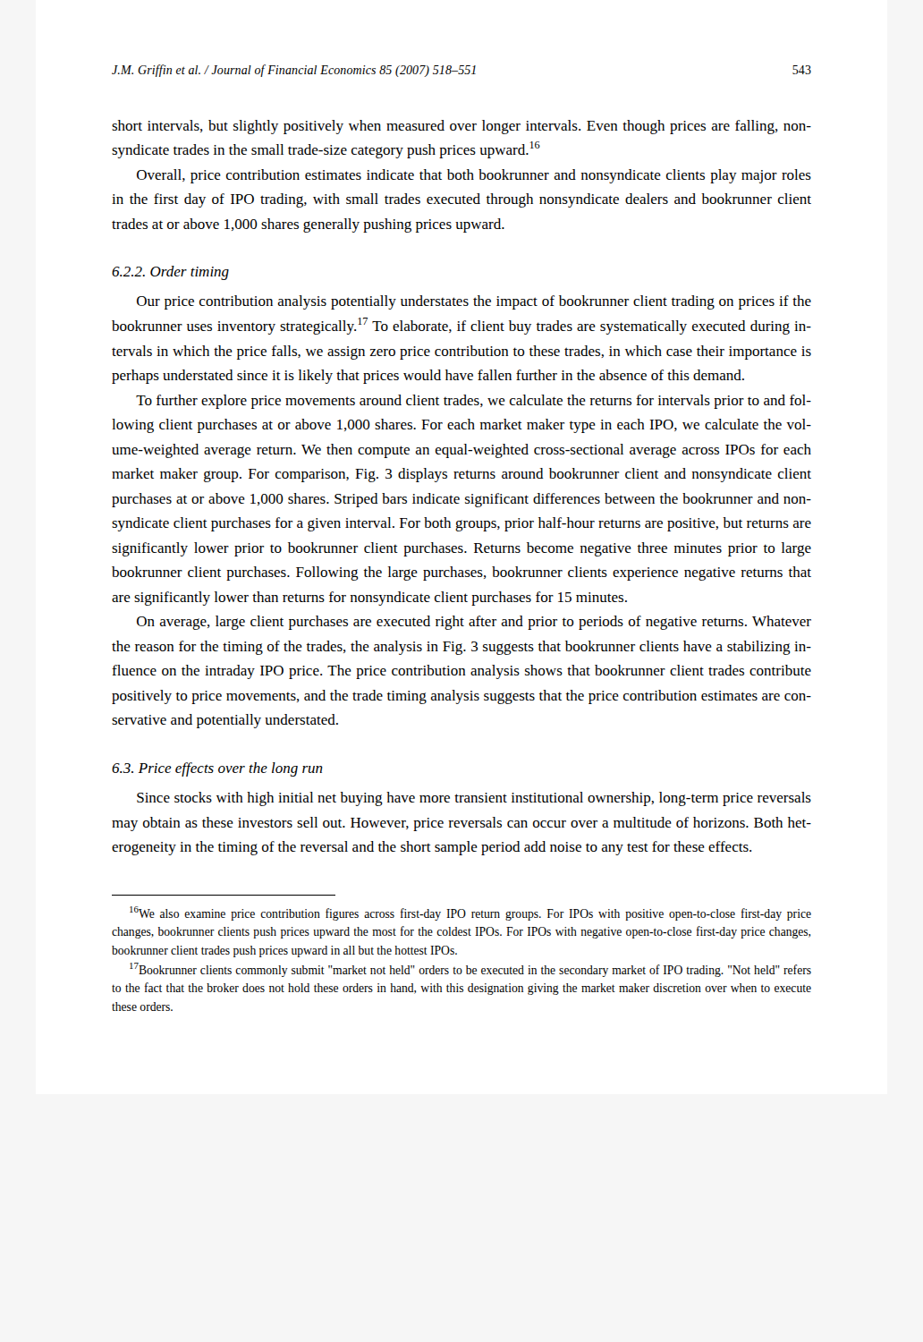J.M. Griffin et al. / Journal of Financial Economics 85 (2007) 518–551 543
short intervals, but slightly positively when measured over longer intervals. Even though prices are falling, nonsyndicate trades in the small trade-size category push prices upward.16
Overall, price contribution estimates indicate that both bookrunner and nonsyndicate clients play major roles in the first day of IPO trading, with small trades executed through nonsyndicate dealers and bookrunner client trades at or above 1,000 shares generally pushing prices upward.
6.2.2. Order timing
Our price contribution analysis potentially understates the impact of bookrunner client trading on prices if the bookrunner uses inventory strategically.17 To elaborate, if client buy trades are systematically executed during intervals in which the price falls, we assign zero price contribution to these trades, in which case their importance is perhaps understated since it is likely that prices would have fallen further in the absence of this demand.
To further explore price movements around client trades, we calculate the returns for intervals prior to and following client purchases at or above 1,000 shares. For each market maker type in each IPO, we calculate the volume-weighted average return. We then compute an equal-weighted cross-sectional average across IPOs for each market maker group. For comparison, Fig. 3 displays returns around bookrunner client and nonsyndicate client purchases at or above 1,000 shares. Striped bars indicate significant differences between the bookrunner and nonsyndicate client purchases for a given interval. For both groups, prior half-hour returns are positive, but returns are significantly lower prior to bookrunner client purchases. Returns become negative three minutes prior to large bookrunner client purchases. Following the large purchases, bookrunner clients experience negative returns that are significantly lower than returns for nonsyndicate client purchases for 15 minutes.
On average, large client purchases are executed right after and prior to periods of negative returns. Whatever the reason for the timing of the trades, the analysis in Fig. 3 suggests that bookrunner clients have a stabilizing influence on the intraday IPO price. The price contribution analysis shows that bookrunner client trades contribute positively to price movements, and the trade timing analysis suggests that the price contribution estimates are conservative and potentially understated.
6.3. Price effects over the long run
Since stocks with high initial net buying have more transient institutional ownership, long-term price reversals may obtain as these investors sell out. However, price reversals can occur over a multitude of horizons. Both heterogeneity in the timing of the reversal and the short sample period add noise to any test for these effects.
16We also examine price contribution figures across first-day IPO return groups. For IPOs with positive open-to-close first-day price changes, bookrunner clients push prices upward the most for the coldest IPOs. For IPOs with negative open-to-close first-day price changes, bookrunner client trades push prices upward in all but the hottest IPOs.
17Bookrunner clients commonly submit "market not held" orders to be executed in the secondary market of IPO trading. "Not held" refers to the fact that the broker does not hold these orders in hand, with this designation giving the market maker discretion over when to execute these orders.